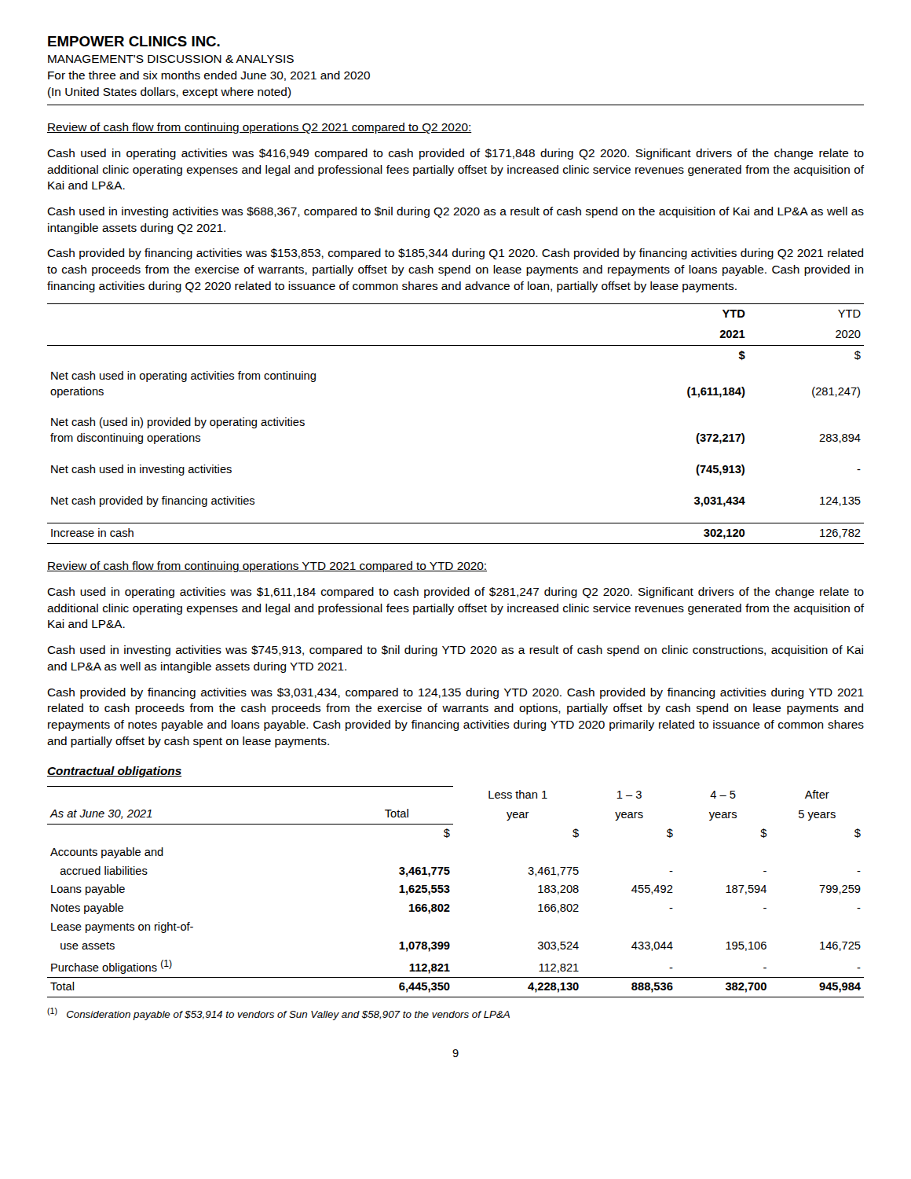EMPOWER CLINICS INC.
MANAGEMENT'S DISCUSSION & ANALYSIS
For the three and six months ended June 30, 2021 and 2020
(In United States dollars, except where noted)
Review of cash flow from continuing operations Q2 2021 compared to Q2 2020:
Cash used in operating activities was $416,949 compared to cash provided of $171,848 during Q2 2020. Significant drivers of the change relate to additional clinic operating expenses and legal and professional fees partially offset by increased clinic service revenues generated from the acquisition of Kai and LP&A.
Cash used in investing activities was $688,367, compared to $nil during Q2 2020 as a result of cash spend on the acquisition of Kai and LP&A as well as intangible assets during Q2 2021.
Cash provided by financing activities was $153,853, compared to $185,344 during Q1 2020. Cash provided by financing activities during Q2 2021 related to cash proceeds from the exercise of warrants, partially offset by cash spend on lease payments and repayments of loans payable. Cash provided in financing activities during Q2 2020 related to issuance of common shares and advance of loan, partially offset by lease payments.
| | YTD | YTD |
| | 2021 | 2020 |
| | $ | $ |
| Net cash used in operating activities from continuing operations | (1,611,184) | (281,247) |
| Net cash (used in) provided by operating activities from discontinuing operations | (372,217) | 283,894 |
| Net cash used in investing activities | (745,913) | - |
| Net cash provided by financing activities | 3,031,434 | 124,135 |
| Increase in cash | 302,120 | 126,782 |
Review of cash flow from continuing operations YTD 2021 compared to YTD 2020:
Cash used in operating activities was $1,611,184 compared to cash provided of $281,247 during Q2 2020. Significant drivers of the change relate to additional clinic operating expenses and legal and professional fees partially offset by increased clinic service revenues generated from the acquisition of Kai and LP&A.
Cash used in investing activities was $745,913, compared to $nil during YTD 2020 as a result of cash spend on clinic constructions, acquisition of Kai and LP&A as well as intangible assets during YTD 2021.
Cash provided by financing activities was $3,031,434, compared to 124,135 during YTD 2020. Cash provided by financing activities during YTD 2021 related to cash proceeds from the cash proceeds from the exercise of warrants and options, partially offset by cash spend on lease payments and repayments of notes payable and loans payable. Cash provided by financing activities during YTD 2020 primarily related to issuance of common shares and partially offset by cash spent on lease payments.
Contractual obligations
| | | Less than 1 | 1 – 3 | 4 – 5 | After |
| As at June 30, 2021 | Total | year | years | years | 5 years |
| | $ | $ | $ | $ | $ |
| Accounts payable and | | | | | |
| accrued liabilities | 3,461,775 | 3,461,775 | - | - | - |
| Loans payable | 1,625,553 | 183,208 | 455,492 | 187,594 | 799,259 |
| Notes payable | 166,802 | 166,802 | - | - | - |
| Lease payments on right-of- | | | | | |
| use assets | 1,078,399 | 303,524 | 433,044 | 195,106 | 146,725 |
| Purchase obligations (1) | 112,821 | 112,821 | - | - | - |
| Total | 6,445,350 | 4,228,130 | 888,536 | 382,700 | 945,984 |
(1) Consideration payable of $53,914 to vendors of Sun Valley and $58,907 to the vendors of LP&A
9